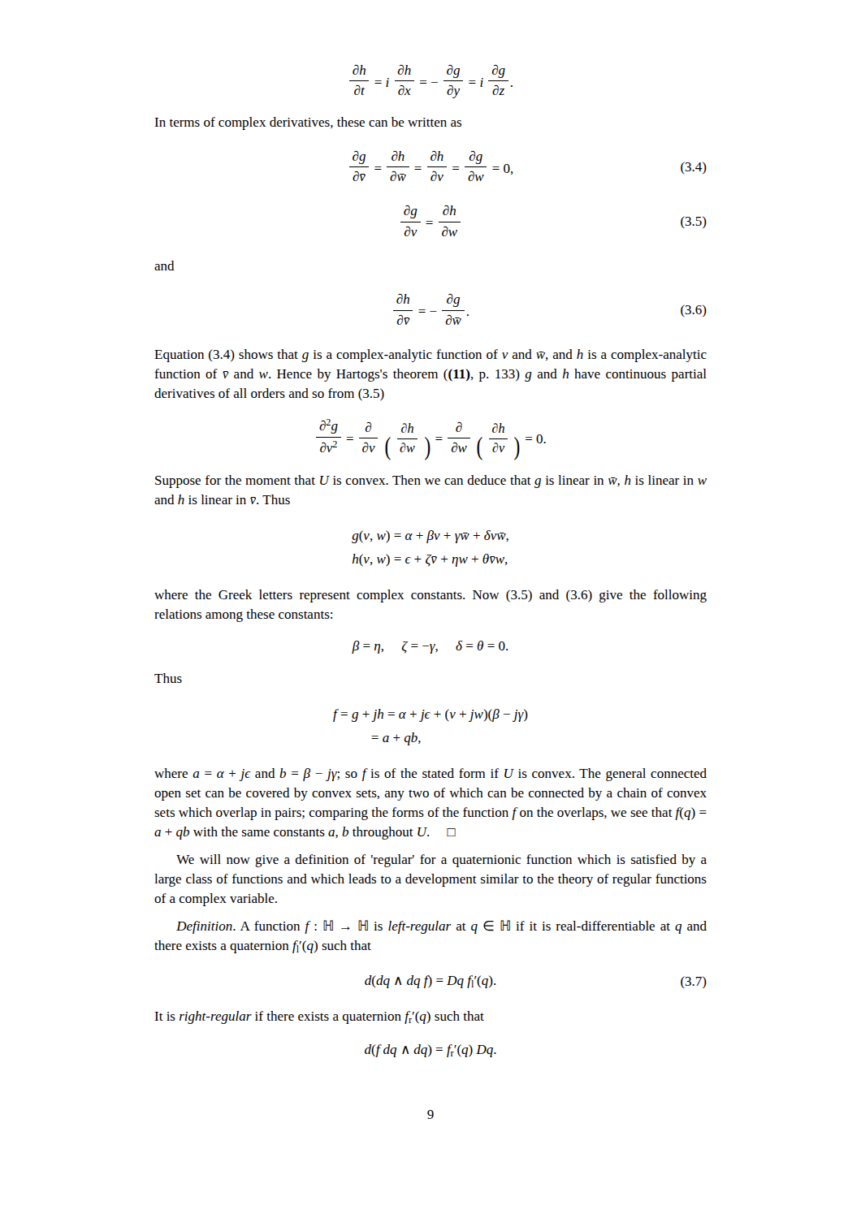∂h∂t = i ∂h∂x = − ∂g∂y = i ∂g∂z.
In terms of complex derivatives, these can be written as
∂g∂v̄ = ∂h∂w̄ = ∂h∂v = ∂g∂w = 0, (3.4)
∂g∂v = ∂h∂w (3.5)
and
∂h∂v̄ = − ∂g∂w̄. (3.6)
Equation (3.4) shows that g is a complex-analytic function of v and w̄, and h is a complex-analytic function of v̄ and w. Hence by Hartogs's theorem ((11), p. 133) g and h have continuous partial derivatives of all orders and so from (3.5)
∂2 g∂v 2 = ∂∂v ( ∂h∂w ) = ∂∂w ( ∂h∂v ) = 0.
Suppose for the moment that U is convex. Then we can deduce that g is linear in w̄, h is linear in w and h is linear in v̄. Thus
g(v, w) = α + βv + γw̄ + δvw̄,
h(v, w) = ϵ + ζv̄ + ηw + θv̄w,
where the Greek letters represent complex constants. Now (3.5) and (3.6) give the following relations among these constants:
β = η, ζ = −γ, δ = θ = 0.
Thus
f = g + jh = α + jϵ + (v + jw)(β − jγ)
= a + qb,
where a = α + jϵ and b = β − jγ; so f is of the stated form if U is convex. The general connected open set can be covered by convex sets, any two of which can be connected by a chain of convex sets which overlap in pairs; comparing the forms of the function f on the overlaps, we see that f(q) = a + qb with the same constants a, b throughout U. □
We will now give a definition of 'regular' for a quaternionic function which is satisfied by a large class of functions and which leads to a development similar to the theory of regular functions of a complex variable.
Definition. A function f : ℍ → ℍ is left-regular at q ∈ ℍ if it is real-differentiable at q and there exists a quaternion fl′(q) such that
d(dq ∧ dq f) = Dq f l′(q). (3.7)
It is right-regular if there exists a quaternion fr′(q) such that
d(f dq ∧ dq) = fr′(q) Dq.
9